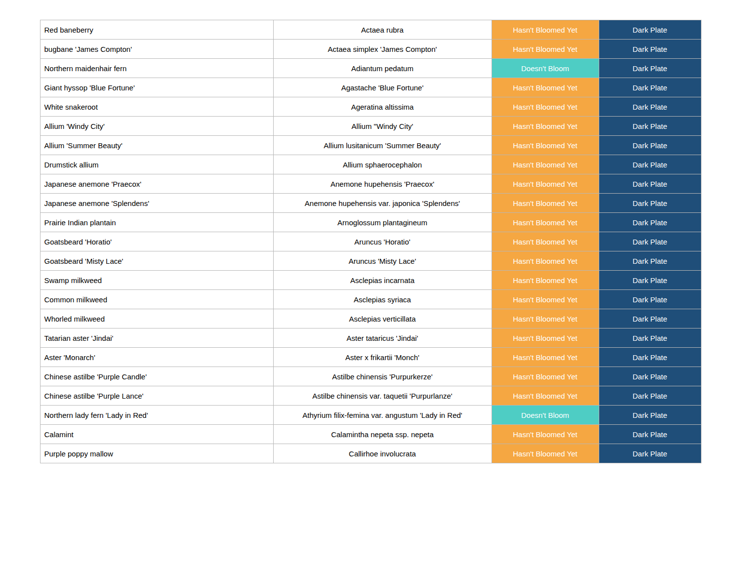| Red baneberry | Actaea rubra | Hasn't Bloomed Yet | Dark Plate |
| bugbane 'James Compton' | Actaea simplex 'James Compton' | Hasn't Bloomed Yet | Dark Plate |
| Northern maidenhair fern | Adiantum pedatum | Doesn't Bloom | Dark Plate |
| Giant hyssop 'Blue Fortune' | Agastache 'Blue Fortune' | Hasn't Bloomed Yet | Dark Plate |
| White snakeroot | Ageratina altissima | Hasn't Bloomed Yet | Dark Plate |
| Allium 'Windy City' | Allium "Windy City' | Hasn't Bloomed Yet | Dark Plate |
| Allium 'Summer Beauty' | Allium lusitanicum 'Summer Beauty' | Hasn't Bloomed Yet | Dark Plate |
| Drumstick allium | Allium sphaerocephalon | Hasn't Bloomed Yet | Dark Plate |
| Japanese anemone 'Praecox' | Anemone hupehensis 'Praecox' | Hasn't Bloomed Yet | Dark Plate |
| Japanese anemone 'Splendens' | Anemone hupehensis var. japonica 'Splendens' | Hasn't Bloomed Yet | Dark Plate |
| Prairie Indian plantain | Arnoglossum plantagineum | Hasn't Bloomed Yet | Dark Plate |
| Goatsbeard 'Horatio' | Aruncus 'Horatio' | Hasn't Bloomed Yet | Dark Plate |
| Goatsbeard 'Misty Lace' | Aruncus 'Misty Lace' | Hasn't Bloomed Yet | Dark Plate |
| Swamp milkweed | Asclepias incarnata | Hasn't Bloomed Yet | Dark Plate |
| Common milkweed | Asclepias syriaca | Hasn't Bloomed Yet | Dark Plate |
| Whorled milkweed | Asclepias verticillata | Hasn't Bloomed Yet | Dark Plate |
| Tatarian aster 'Jindai' | Aster tataricus 'Jindai' | Hasn't Bloomed Yet | Dark Plate |
| Aster 'Monarch' | Aster x frikartii 'Monch' | Hasn't Bloomed Yet | Dark Plate |
| Chinese astilbe 'Purple Candle' | Astilbe chinensis 'Purpurkerze' | Hasn't Bloomed Yet | Dark Plate |
| Chinese astilbe 'Purple Lance' | Astilbe chinensis var. taquetii 'Purpurlanze' | Hasn't Bloomed Yet | Dark Plate |
| Northern lady fern 'Lady in Red' | Athyrium filix-femina var. angustum 'Lady in Red' | Doesn't Bloom | Dark Plate |
| Calamint | Calamintha nepeta ssp. nepeta | Hasn't Bloomed Yet | Dark Plate |
| Purple poppy mallow | Callirhoe involucrata | Hasn't Bloomed Yet | Dark Plate |